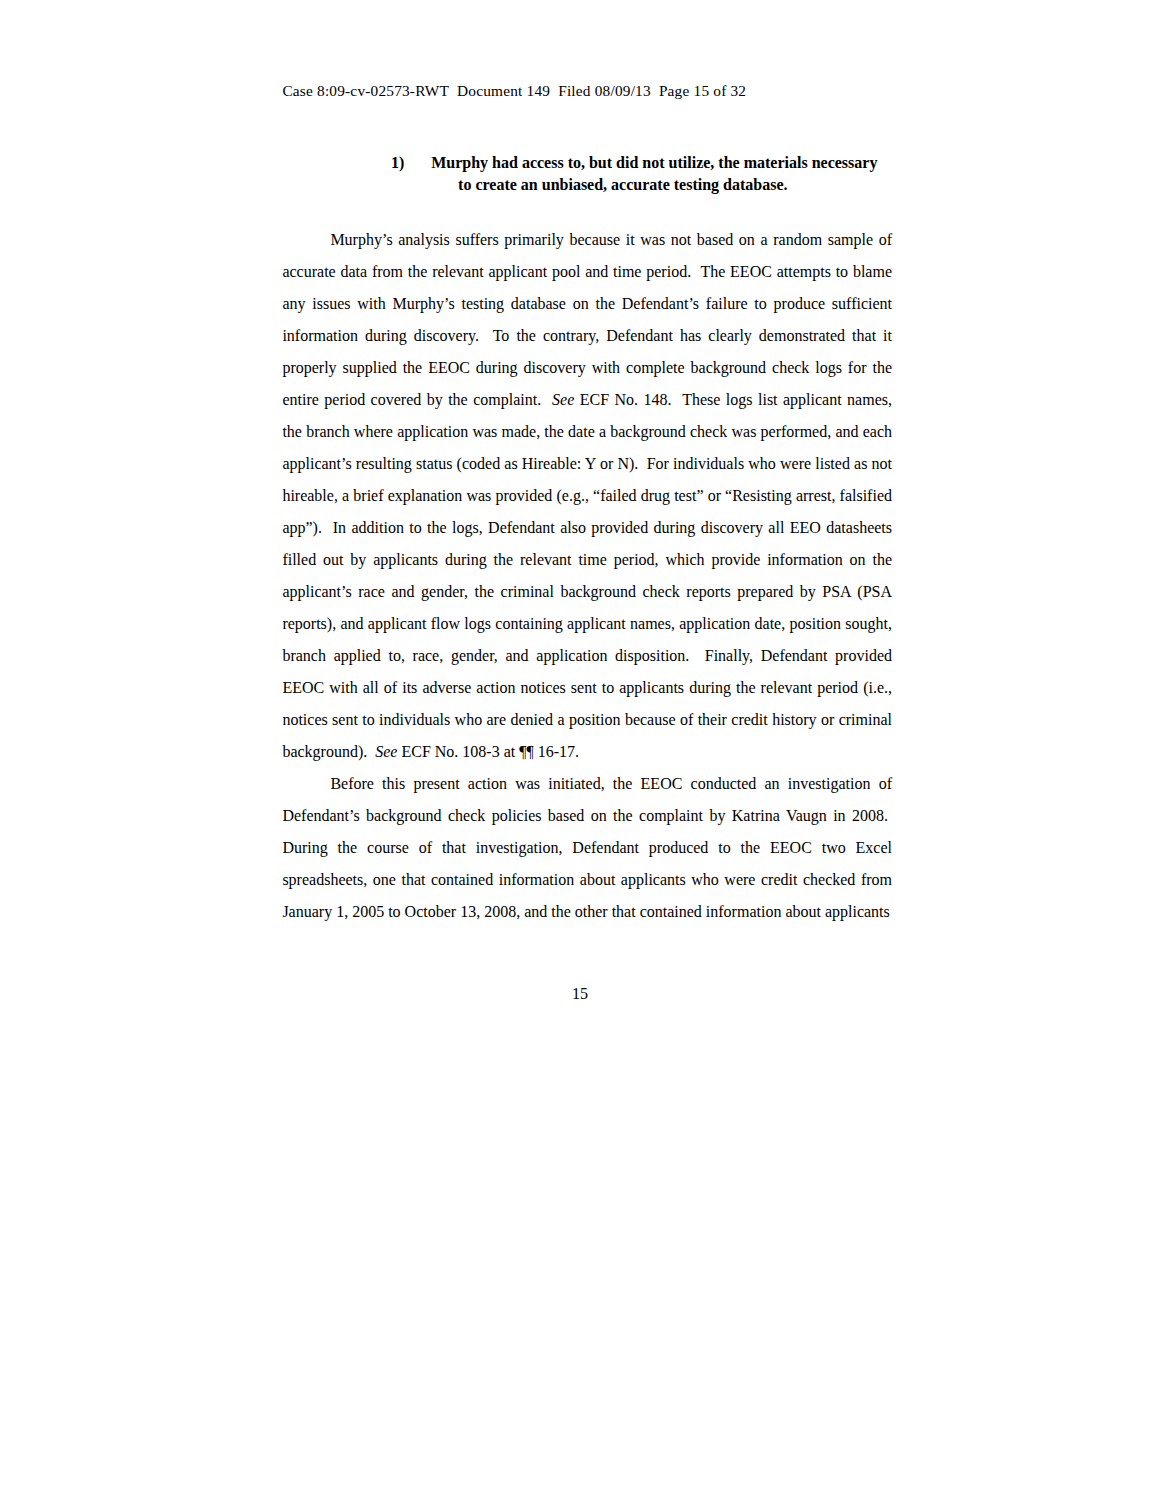Case 8:09-cv-02573-RWT Document 149 Filed 08/09/13 Page 15 of 32
1) Murphy had access to, but did not utilize, the materials necessary
to create an unbiased, accurate testing database.
Murphy’s analysis suffers primarily because it was not based on a random sample of accurate data from the relevant applicant pool and time period. The EEOC attempts to blame any issues with Murphy’s testing database on the Defendant’s failure to produce sufficient information during discovery. To the contrary, Defendant has clearly demonstrated that it properly supplied the EEOC during discovery with complete background check logs for the entire period covered by the complaint. See ECF No. 148. These logs list applicant names, the branch where application was made, the date a background check was performed, and each applicant’s resulting status (coded as Hireable: Y or N). For individuals who were listed as not hireable, a brief explanation was provided (e.g., “failed drug test” or “Resisting arrest, falsified app”). In addition to the logs, Defendant also provided during discovery all EEO datasheets filled out by applicants during the relevant time period, which provide information on the applicant’s race and gender, the criminal background check reports prepared by PSA (PSA reports), and applicant flow logs containing applicant names, application date, position sought, branch applied to, race, gender, and application disposition. Finally, Defendant provided EEOC with all of its adverse action notices sent to applicants during the relevant period (i.e., notices sent to individuals who are denied a position because of their credit history or criminal background). See ECF No. 108-3 at ¶¶ 16-17.
Before this present action was initiated, the EEOC conducted an investigation of Defendant’s background check policies based on the complaint by Katrina Vaugn in 2008. During the course of that investigation, Defendant produced to the EEOC two Excel spreadsheets, one that contained information about applicants who were credit checked from January 1, 2005 to October 13, 2008, and the other that contained information about applicants
15